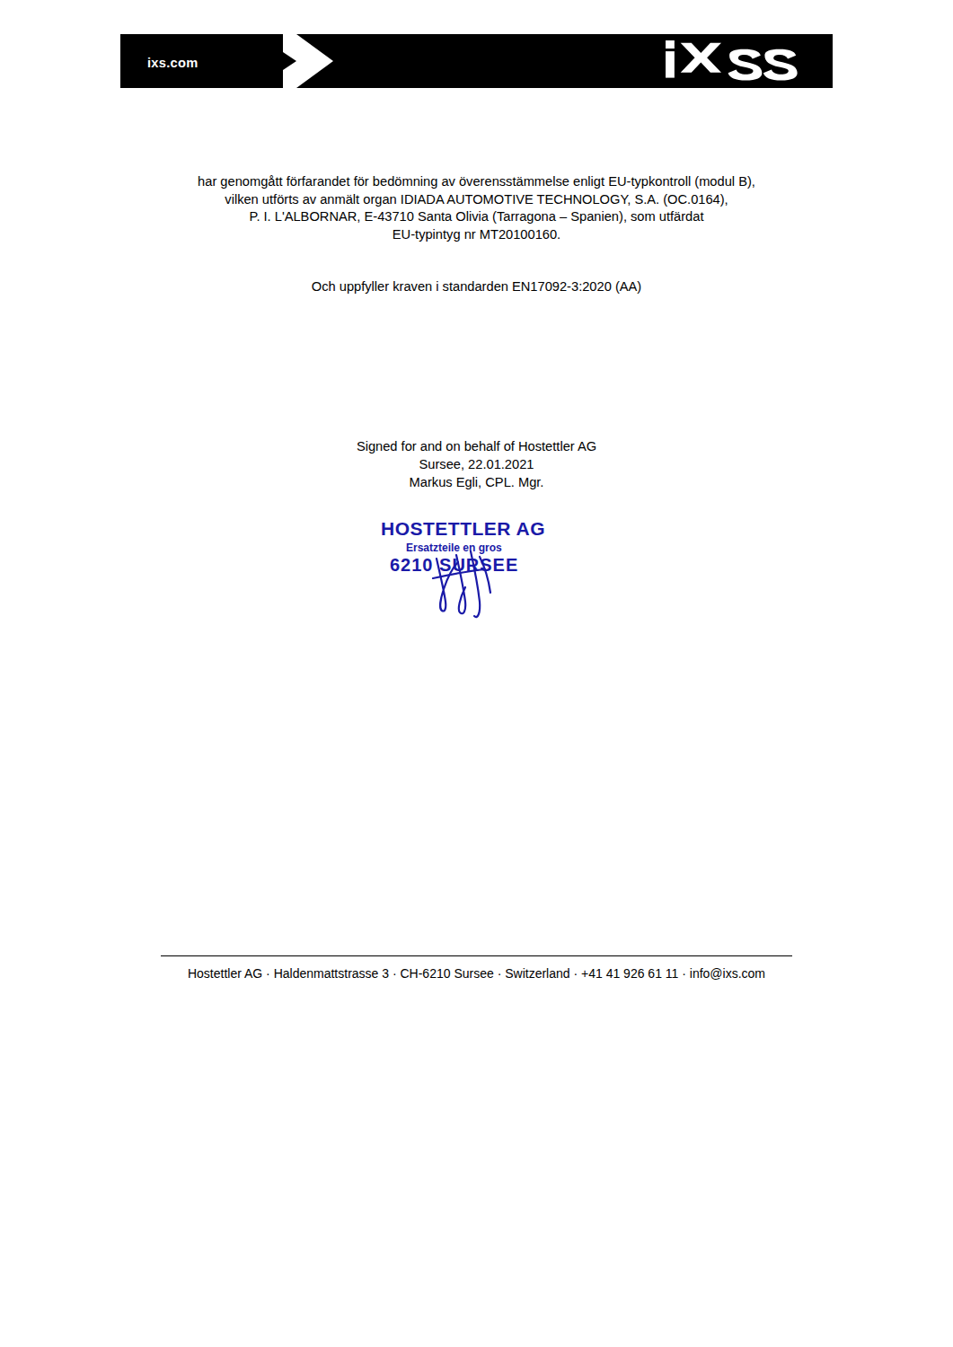ixs.com
har genomgått förfarandet för bedömning av överensstämmelse enligt EU-typkontroll (modul B),
vilken utförts av anmält organ IDIADA AUTOMOTIVE TECHNOLOGY, S.A. (OC.0164),
P. I. L'ALBORNAR, E-43710 Santa Olivia (Tarragona – Spanien), som utfärdat
EU-typintyg nr MT20100160.
Och uppfyller kraven i standarden EN17092-3:2020 (AA)
Signed for and on behalf of Hostettler AG
Sursee, 22.01.2021
Markus Egli, CPL. Mgr.
HOSTETTLER AG Ersatzteile en gros 6210 SURSEE
Hostettler AG · Haldenmattstrasse 3 · CH-6210 Sursee · Switzerland · +41 41 926 61 11 · info@ixs.com